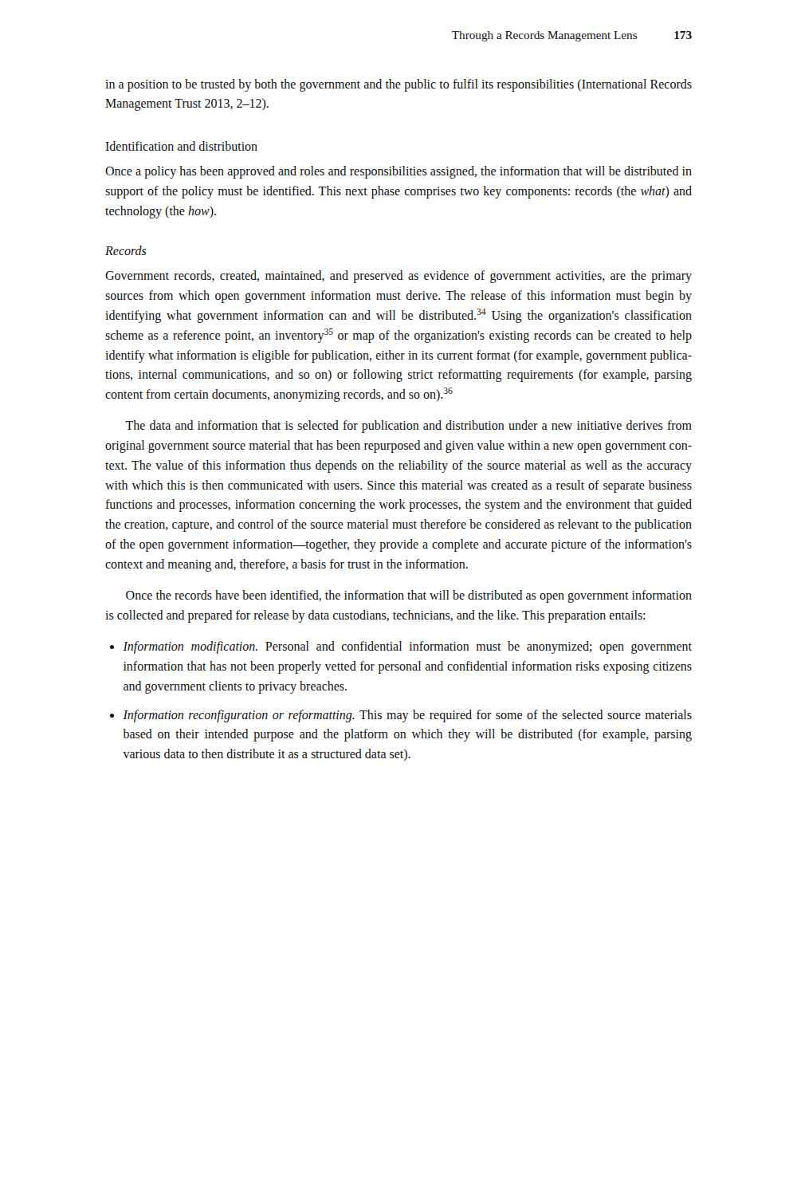Through a Records Management Lens 173
in a position to be trusted by both the government and the public to fulfil its responsibilities (International Records Management Trust 2013, 2–12).
Identification and distribution
Once a policy has been approved and roles and responsibilities assigned, the information that will be distributed in support of the policy must be identified. This next phase comprises two key components: records (the what) and technology (the how).
Records
Government records, created, maintained, and preserved as evidence of government activities, are the primary sources from which open government information must derive. The release of this information must begin by identifying what government information can and will be distributed.34 Using the organization's classification scheme as a reference point, an inventory35 or map of the organization's existing records can be created to help identify what information is eligible for publication, either in its current format (for example, government publications, internal communications, and so on) or following strict reformatting requirements (for example, parsing content from certain documents, anonymizing records, and so on).36
The data and information that is selected for publication and distribution under a new initiative derives from original government source material that has been repurposed and given value within a new open government context. The value of this information thus depends on the reliability of the source material as well as the accuracy with which this is then communicated with users. Since this material was created as a result of separate business functions and processes, information concerning the work processes, the system and the environment that guided the creation, capture, and control of the source material must therefore be considered as relevant to the publication of the open government information—together, they provide a complete and accurate picture of the information's context and meaning and, therefore, a basis for trust in the information.
Once the records have been identified, the information that will be distributed as open government information is collected and prepared for release by data custodians, technicians, and the like. This preparation entails:
Information modification. Personal and confidential information must be anonymized; open government information that has not been properly vetted for personal and confidential information risks exposing citizens and government clients to privacy breaches.
Information reconfiguration or reformatting. This may be required for some of the selected source materials based on their intended purpose and the platform on which they will be distributed (for example, parsing various data to then distribute it as a structured data set).